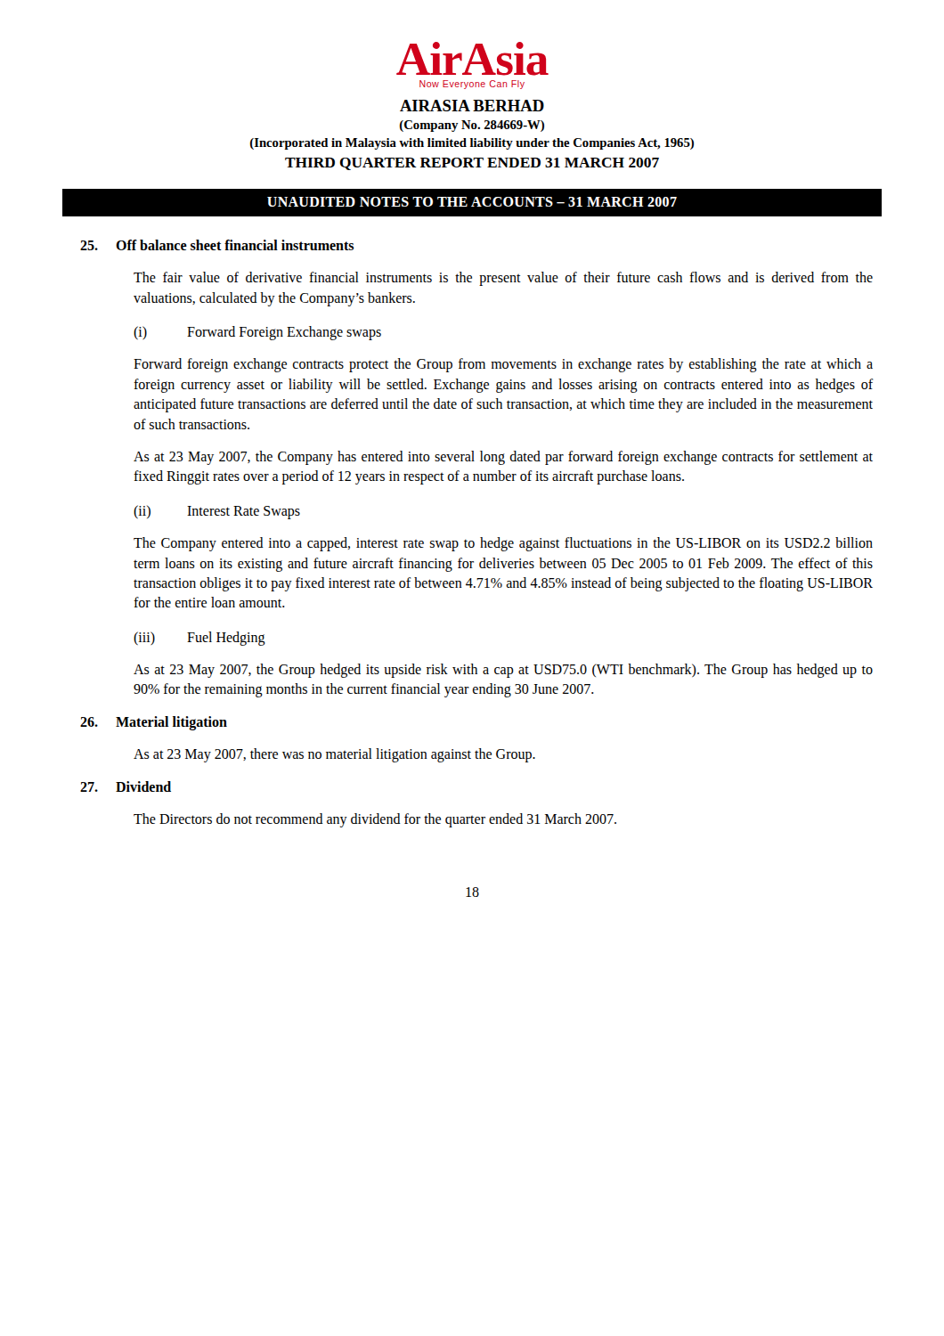AirAsia
Now Everyone Can Fly
AIRASIA BERHAD
(Company No. 284669-W)
(Incorporated in Malaysia with limited liability under the Companies Act, 1965)
THIRD QUARTER REPORT ENDED 31 MARCH 2007
UNAUDITED NOTES TO THE ACCOUNTS – 31 MARCH 2007
25.
Off balance sheet financial instruments
The fair value of derivative financial instruments is the present value of their future cash flows and is derived from the valuations, calculated by the Company’s bankers.
(i)
Forward Foreign Exchange swaps
Forward foreign exchange contracts protect the Group from movements in exchange rates by establishing the rate at which a foreign currency asset or liability will be settled. Exchange gains and losses arising on contracts entered into as hedges of anticipated future transactions are deferred until the date of such transaction, at which time they are included in the measurement of such transactions.
As at 23 May 2007, the Company has entered into several long dated par forward foreign exchange contracts for settlement at fixed Ringgit rates over a period of 12 years in respect of a number of its aircraft purchase loans.
(ii)
Interest Rate Swaps
The Company entered into a capped, interest rate swap to hedge against fluctuations in the US-LIBOR on its USD2.2 billion term loans on its existing and future aircraft financing for deliveries between 05 Dec 2005 to 01 Feb 2009. The effect of this transaction obliges it to pay fixed interest rate of between 4.71% and 4.85% instead of being subjected to the floating US-LIBOR for the entire loan amount.
(iii)
Fuel Hedging
As at 23 May 2007, the Group hedged its upside risk with a cap at USD75.0 (WTI benchmark). The Group has hedged up to 90% for the remaining months in the current financial year ending 30 June 2007.
26.
Material litigation
As at 23 May 2007, there was no material litigation against the Group.
27.
Dividend
The Directors do not recommend any dividend for the quarter ended 31 March 2007.
18